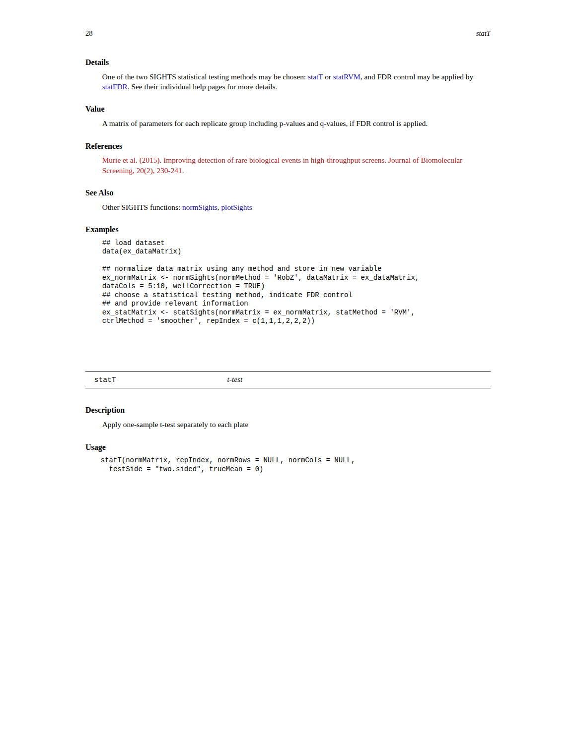28 statT
Details
One of the two SIGHTS statistical testing methods may be chosen: statT or statRVM, and FDR control may be applied by statFDR. See their individual help pages for more details.
Value
A matrix of parameters for each replicate group including p-values and q-values, if FDR control is applied.
References
Murie et al. (2015). Improving detection of rare biological events in high-throughput screens. Journal of Biomolecular Screening, 20(2), 230-241.
See Also
Other SIGHTS functions: normSights, plotSights
Examples
## load dataset
data(ex_dataMatrix)

## normalize data matrix using any method and store in new variable
ex_normMatrix <- normSights(normMethod = 'RobZ', dataMatrix = ex_dataMatrix,
dataCols = 5:10, wellCorrection = TRUE)
## choose a statistical testing method, indicate FDR control
## and provide relevant information
ex_statMatrix <- statSights(normMatrix = ex_normMatrix, statMethod = 'RVM',
ctrlMethod = 'smoother', repIndex = c(1,1,1,2,2,2))
statT t-test
Description
Apply one-sample t-test separately to each plate
Usage
statT(normMatrix, repIndex, normRows = NULL, normCols = NULL,
  testSide = "two.sided", trueMean = 0)